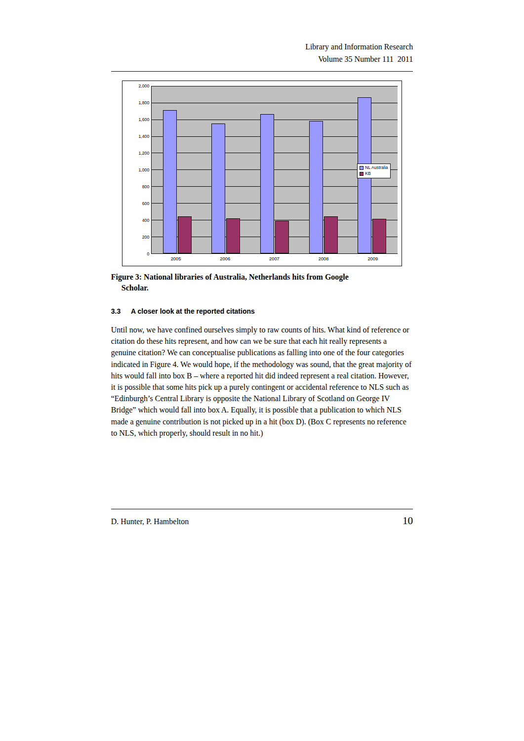Library and Information Research
Volume 35 Number 111 2011
2,000 1,800 1,600 1,400 1,200 1,000 800 600 400 200 0
NL Australia
KB
2005 2006 2007 2008 2009
Figure 3: National libraries of Australia, Netherlands hits from Google Scholar.
3.3 A closer look at the reported citations
Until now, we have confined ourselves simply to raw counts of hits. What kind of reference or citation do these hits represent, and how can we be sure that each hit really represents a genuine citation? We can conceptualise publications as falling into one of the four categories indicated in Figure 4. We would hope, if the methodology was sound, that the great majority of hits would fall into box B – where a reported hit did indeed represent a real citation. However, it is possible that some hits pick up a purely contingent or accidental reference to NLS such as “Edinburgh’s Central Library is opposite the National Library of Scotland on George IV Bridge” which would fall into box A. Equally, it is possible that a publication to which NLS made a genuine contribution is not picked up in a hit (box D). (Box C represents no reference to NLS, which properly, should result in no hit.)
D. Hunter, P. Hambelton
10